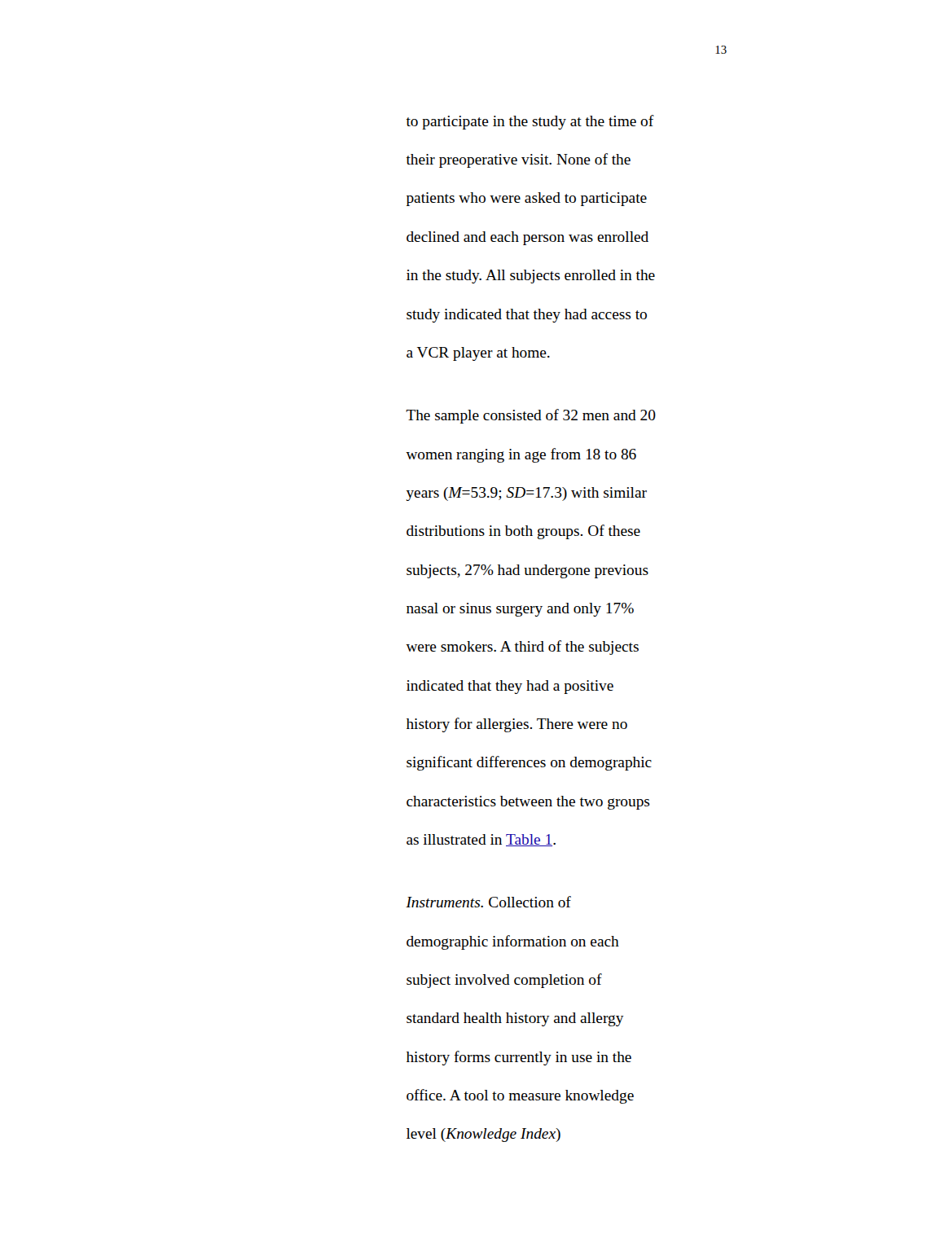13
to participate in the study at the time of their preoperative visit. None of the patients who were asked to participate declined and each person was enrolled in the study. All subjects enrolled in the study indicated that they had access to a VCR player at home.
The sample consisted of 32 men and 20 women ranging in age from 18 to 86 years (M=53.9; SD=17.3) with similar distributions in both groups. Of these subjects, 27% had undergone previous nasal or sinus surgery and only 17% were smokers. A third of the subjects indicated that they had a positive history for allergies. There were no significant differences on demographic characteristics between the two groups as illustrated in Table 1.
Instruments. Collection of demographic information on each subject involved completion of standard health history and allergy history forms currently in use in the office. A tool to measure knowledge level (Knowledge Index)